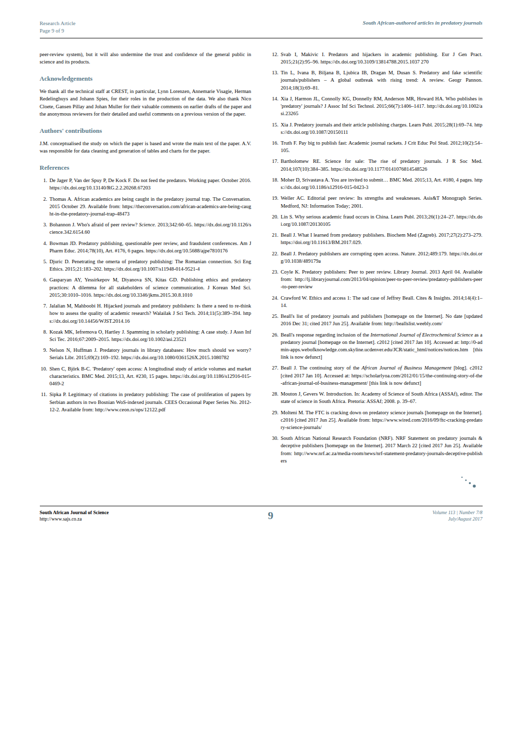Research Article
Page 9 of 9
South African-authored articles in predatory journals
peer-review system), but it will also undermine the trust and confidence of the general public in science and its products.
Acknowledgements
We thank all the technical staff at CREST, in particular, Lynn Lorenzen, Annemarie Visagie, Herman Redelinghuys and Johann Spies, for their roles in the production of the data. We also thank Nico Cloete, Gansen Pillay and Johan Muller for their valuable comments on earlier drafts of the paper and the anonymous reviewers for their detailed and useful comments on a previous version of the paper.
Authors' contributions
J.M. conceptualised the study on which the paper is based and wrote the main text of the paper. A.V. was responsible for data cleaning and generation of tables and charts for the paper.
References
De Jager P, Van der Spuy P, De Kock F. Do not feed the predators. Working paper. October 2016. https://dx.doi.org/10.13140/RG.2.2.20268.67203
Thomas A. African academics are being caught in the predatory journal trap. The Conversation. 2015 October 29. Available from: https://theconversation.com/african-academics-are-being-caught-in-the-predatory-journal-trap-48473
Bohannon J. Who's afraid of peer review? Science. 2013;342:60–65. https://dx.doi.org/10.1126/science.342.6154.60
Bowman JD. Predatory publishing, questionable peer review, and fraudulent conferences. Am J Pharm Educ. 2014;78(10), Art. #176, 6 pages. https://dx.doi.org/10.5688/ajpe7810176
Djuric D. Penetrating the omerta of predatory publishing: The Romanian connection. Sci Eng Ethics. 2015;21:183–202. https://dx.doi.org/10.1007/s11948-014-9521-4
Gasparyan AY, Yessirkepov M, Diyanova SN, Kitas GD. Publishing ethics and predatory practices: A dilemma for all stakeholders of science communication. J Korean Med Sci. 2015;30:1010–1016. https://dx.doi.org/10.3346/jkms.2015.30.8.1010
Jalalian M, Mahboobi H. Hijacked journals and predatory publishers: Is there a need to re-think how to assess the quality of academic research? Walailak J Sci Tech. 2014;11(5):389–394. https://dx.doi.org/10.14456/WJST.2014.16
Kozak MK, Iefremova O, Hartley J. Spamming in scholarly publishing: A case study. J Assn Inf Sci Tec. 2016;67:2009–2015. https://dx.doi.org/10.1002/asi.23521
Nelson N, Huffman J. Predatory journals in library databases: How much should we worry? Serials Libr. 2015;69(2):169–192. https://dx.doi.org/10.1080/0361526X.2015.1080782
Shen C, Björk B-C. 'Predatory' open access: A longitudinal study of article volumes and market characteristics. BMC Med. 2015;13, Art. #230, 15 pages. https://dx.doi.org/10.1186/s12916-015-0469-2
Sipka P. Legitimacy of citations in predatory publishing: The case of proliferation of papers by Serbian authors in two Bosnian WoS-indexed journals. CEES Occasional Paper Series No. 2012-12-2. Available from: http://www.ceon.rs/ops/12122.pdf
Svab I, Makivic I. Predators and hijackers in academic publishing. Eur J Gen Pract. 2015;21(2):95–96. https://dx.doi.org/10.3109/13814788.2015.1037 270
Tin L, Ivana B, Biljana B, Ljubica IB, Dragan M, Dusan S. Predatory and fake scientific journals/publishers – A global outbreak with rising trend: A review. Geogr Pannon. 2014;18(3):69–81.
Xia J, Harmon JL, Connolly KG, Donnelly RM, Anderson MR, Howard HA. Who publishes in 'predatory' journals? J Assoc Inf Sci Technol. 2015;66(7):1406–1417. http://dx.doi.org/10.1002/asi.23265
Xia J. Predatory journals and their article publishing charges. Learn Publ. 2015;28(1):69–74. https://dx.doi.org/10.1087/20150111
Truth F. Pay big to publish fast: Academic journal rackets. J Crit Educ Pol Stud. 2012;10(2):54–105.
Bartholomew RE. Science for sale: The rise of predatory journals. J R Soc Med. 2014;107(10):384–385. https://dx.doi.org/10.1177/0141076814548526
Moher D, Srivastava A. You are invited to submit… BMC Med. 2015;13, Art. #180, 4 pages. https://dx.doi.org/10.1186/s12916-015-0423-3
Weller AC. Editorial peer review: Its strengths and weaknesses. Asis&T Monograph Series. Medford, NJ: Information Today; 2001.
Lin S. Why serious academic fraud occurs in China. Learn Publ. 2013;26(1):24–27. https://dx.doi.org/10.1087/20130105
Beall J. What I learned from predatory publishers. Biochem Med (Zagreb). 2017;27(2):273–279. https://doi.org/10.11613/BM.2017.029.
Beall J. Predatory publishers are corrupting open access. Nature. 2012;489:179. https://dx.doi.org/10.1038/489179a
Coyle K. Predatory publishers: Peer to peer review. Library Journal. 2013 April 04. Available from: http://lj.libraryjournal.com/2013/04/opinion/peer-to-peer-review/predatory-publishers-peer-to-peer-review
Crawford W. Ethics and access 1: The sad case of Jeffrey Beall. Cites & Insights. 2014;14(4):1–14.
Beall's list of predatory journals and publishers [homepage on the Internet]. No date [updated 2016 Dec 31; cited 2017 Jun 25]. Available from: http://beallslist.weebly.com/
Beall's response regarding inclusion of the International Journal of Electrochemical Science as a predatory journal [homepage on the Internet]. c2012 [cited 2017 Jan 10]. Accessed at: http://0-admin-apps.webofknowledge.com.skyline.ucdenver.edu/JCR/static_html/notices/notices.htm [this link is now defunct]
Beall J. The continuing story of the African Journal of Business Management [blog]. c2012 [cited 2017 Jan 10]. Accessed at: https://scholarlyoa.com/2012/01/15/the-continuing-story-of-the-african-journal-of-business-management/ [this link is now defunct]
Mouton J, Gevers W. Introduction. In: Academy of Science of South Africa (ASSAf), editor. The state of science in South Africa. Pretoria: ASSAf; 2008. p. 39–67.
Molteni M. The FTC is cracking down on predatory science journals [homepage on the Internet]. c2016 [cited 2017 Jun 25]. Available from: https://www.wired.com/2016/09/ftc-cracking-predatory-science-journals/
South African National Research Foundation (NRF). NRF Statement on predatory journals & deceptive publishers [homepage on the Internet]. 2017 March 22 [cited 2017 Jun 25]. Available from: http://www.nrf.ac.za/media-room/news/nrf-statement-predatory-journals-deceptive-publishers
South African Journal of Science
http://www.sajs.co.za
9
Volume 113 | Number 7/8
July/August 2017